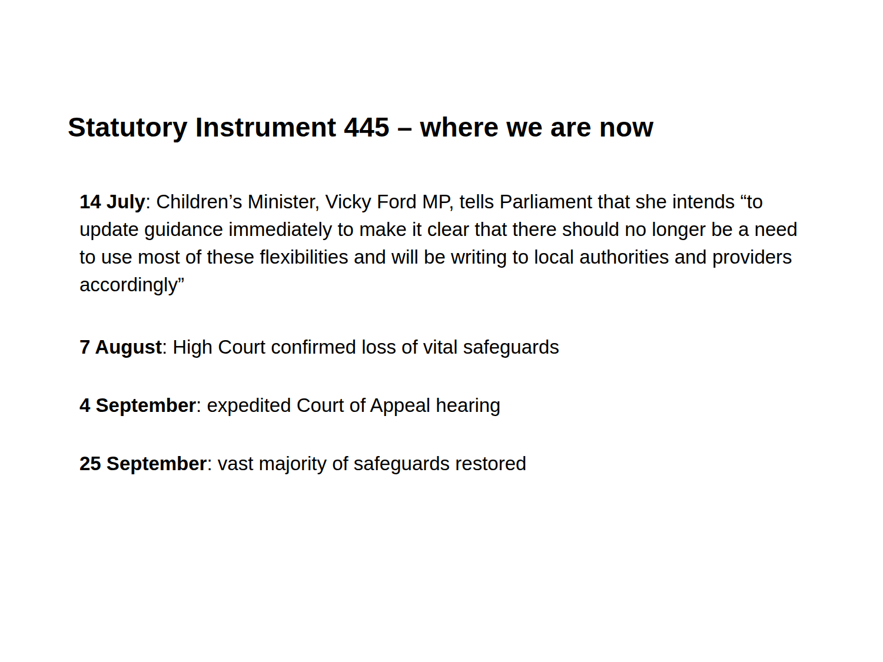Statutory Instrument 445 – where we are now
14 July: Children’s Minister, Vicky Ford MP, tells Parliament that she intends “to update guidance immediately to make it clear that there should no longer be a need to use most of these flexibilities and will be writing to local authorities and providers accordingly”
7 August: High Court confirmed loss of vital safeguards
4 September: expedited Court of Appeal hearing
25 September: vast majority of safeguards restored